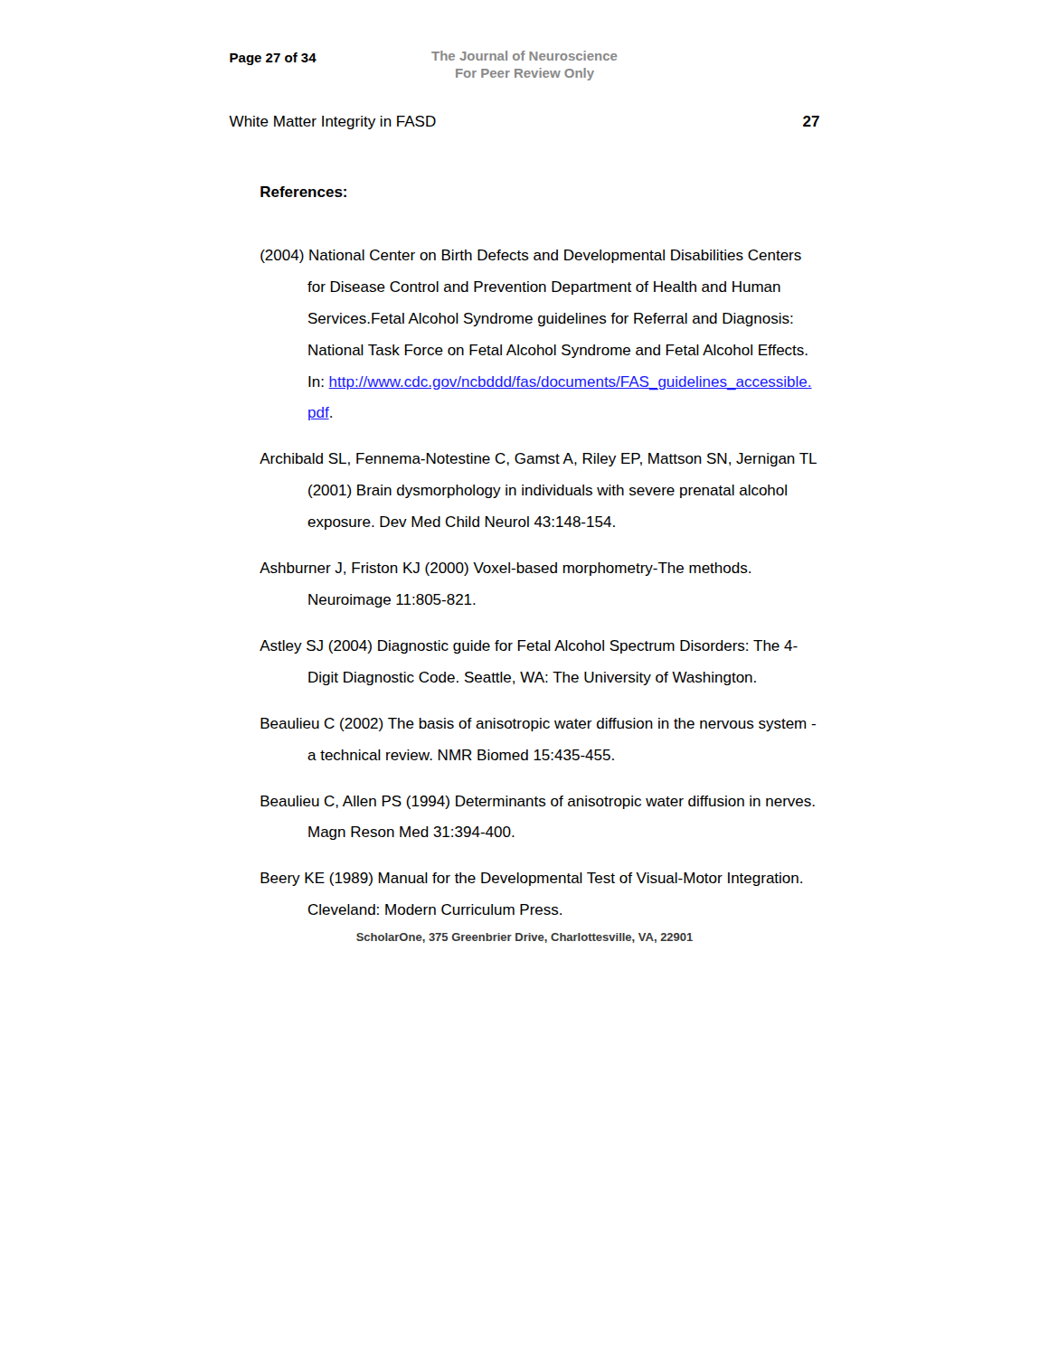Page 27 of 34
The Journal of Neuroscience
For Peer Review Only
White Matter Integrity in FASD 27
References:
(2004) National Center on Birth Defects and Developmental Disabilities Centers for Disease Control and Prevention Department of Health and Human Services.Fetal Alcohol Syndrome guidelines for Referral and Diagnosis: National Task Force on Fetal Alcohol Syndrome and Fetal Alcohol Effects. In: http://www.cdc.gov/ncbddd/fas/documents/FAS_guidelines_accessible.pdf.
Archibald SL, Fennema-Notestine C, Gamst A, Riley EP, Mattson SN, Jernigan TL (2001) Brain dysmorphology in individuals with severe prenatal alcohol exposure. Dev Med Child Neurol 43:148-154.
Ashburner J, Friston KJ (2000) Voxel-based morphometry-The methods. Neuroimage 11:805-821.
Astley SJ (2004) Diagnostic guide for Fetal Alcohol Spectrum Disorders: The 4-Digit Diagnostic Code. Seattle, WA: The University of Washington.
Beaulieu C (2002) The basis of anisotropic water diffusion in the nervous system - a technical review. NMR Biomed 15:435-455.
Beaulieu C, Allen PS (1994) Determinants of anisotropic water diffusion in nerves. Magn Reson Med 31:394-400.
Beery KE (1989) Manual for the Developmental Test of Visual-Motor Integration. Cleveland: Modern Curriculum Press.
ScholarOne, 375 Greenbrier Drive, Charlottesville, VA, 22901